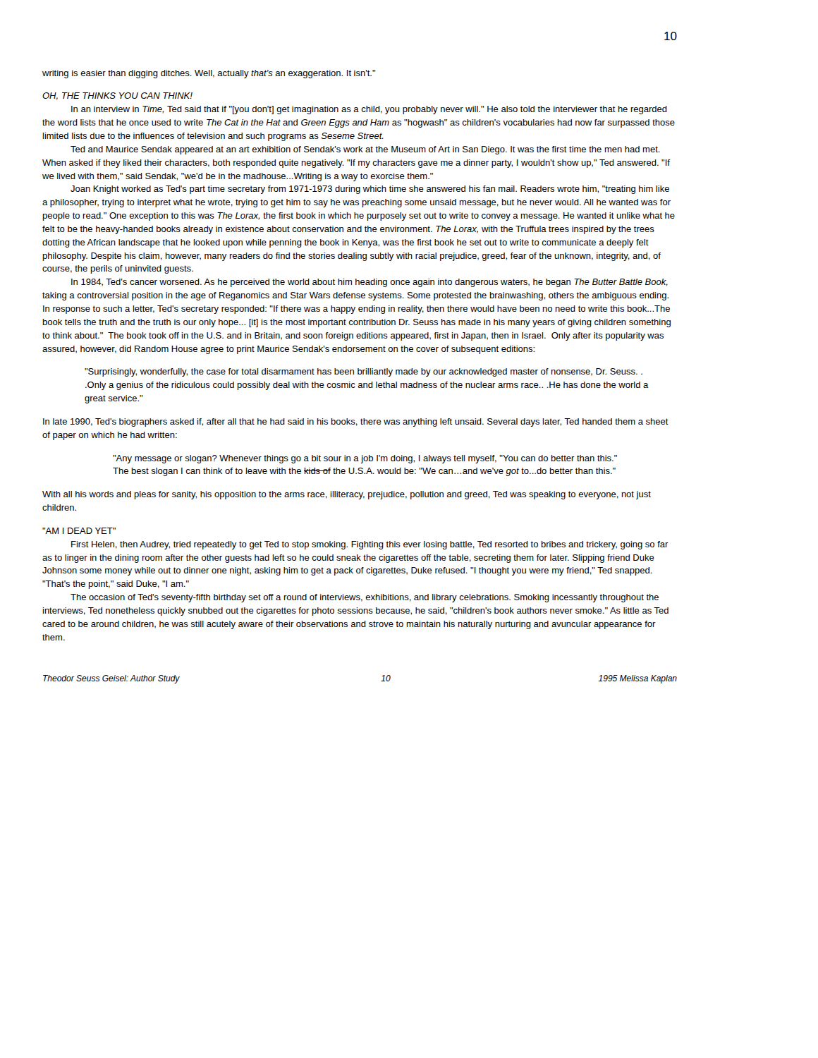10
writing is easier than digging ditches. Well, actually that's an exaggeration. It isn't."
OH, THE THINKS YOU CAN THINK!
In an interview in Time, Ted said that if "[you don't] get imagination as a child, you probably never will." He also told the interviewer that he regarded the word lists that he once used to write The Cat in the Hat and Green Eggs and Ham as "hogwash" as children's vocabularies had now far surpassed those limited lists due to the influences of television and such programs as Seseme Street.
Ted and Maurice Sendak appeared at an art exhibition of Sendak's work at the Museum of Art in San Diego. It was the first time the men had met. When asked if they liked their characters, both responded quite negatively. "If my characters gave me a dinner party, I wouldn't show up," Ted answered. "If we lived with them," said Sendak, "we'd be in the madhouse...Writing is a way to exorcise them."
Joan Knight worked as Ted's part time secretary from 1971-1973 during which time she answered his fan mail. Readers wrote him, "treating him like a philosopher, trying to interpret what he wrote, trying to get him to say he was preaching some unsaid message, but he never would. All he wanted was for people to read." One exception to this was The Lorax, the first book in which he purposely set out to write to convey a message. He wanted it unlike what he felt to be the heavy-handed books already in existence about conservation and the environment. The Lorax, with the Truffula trees inspired by the trees dotting the African landscape that he looked upon while penning the book in Kenya, was the first book he set out to write to communicate a deeply felt philosophy. Despite his claim, however, many readers do find the stories dealing subtly with racial prejudice, greed, fear of the unknown, integrity, and, of course, the perils of uninvited guests.
In 1984, Ted's cancer worsened. As he perceived the world about him heading once again into dangerous waters, he began The Butter Battle Book, taking a controversial position in the age of Reganomics and Star Wars defense systems. Some protested the brainwashing, others the ambiguous ending. In response to such a letter, Ted's secretary responded: "If there was a happy ending in reality, then there would have been no need to write this book...The book tells the truth and the truth is our only hope... [it] is the most important contribution Dr. Seuss has made in his many years of giving children something to think about." The book took off in the U.S. and in Britain, and soon foreign editions appeared, first in Japan, then in Israel. Only after its popularity was assured, however, did Random House agree to print Maurice Sendak's endorsement on the cover of subsequent editions:
"Surprisingly, wonderfully, the case for total disarmament has been brilliantly made by our acknowledged master of nonsense, Dr. Seuss. . .Only a genius of the ridiculous could possibly deal with the cosmic and lethal madness of the nuclear arms race.. .He has done the world a great service."
In late 1990, Ted's biographers asked if, after all that he had said in his books, there was anything left unsaid. Several days later, Ted handed them a sheet of paper on which he had written:
"Any message or slogan? Whenever things go a bit sour in a job I'm doing, I always tell myself, "You can do better than this."
The best slogan I can think of to leave with the kids of the U.S.A. would be: "We can…and we've got to...do better than this."
With all his words and pleas for sanity, his opposition to the arms race, illiteracy, prejudice, pollution and greed, Ted was speaking to everyone, not just children.
"AM I DEAD YET"
First Helen, then Audrey, tried repeatedly to get Ted to stop smoking. Fighting this ever losing battle, Ted resorted to bribes and trickery, going so far as to linger in the dining room after the other guests had left so he could sneak the cigarettes off the table, secreting them for later. Slipping friend Duke Johnson some money while out to dinner one night, asking him to get a pack of cigarettes, Duke refused. "I thought you were my friend," Ted snapped. "That's the point," said Duke, "I am."
The occasion of Ted's seventy-fifth birthday set off a round of interviews, exhibitions, and library celebrations. Smoking incessantly throughout the interviews, Ted nonetheless quickly snubbed out the cigarettes for photo sessions because, he said, "children's book authors never smoke." As little as Ted cared to be around children, he was still acutely aware of their observations and strove to maintain his naturally nurturing and avuncular appearance for them.
Theodor Seuss Geisel: Author Study 10 1995 Melissa Kaplan